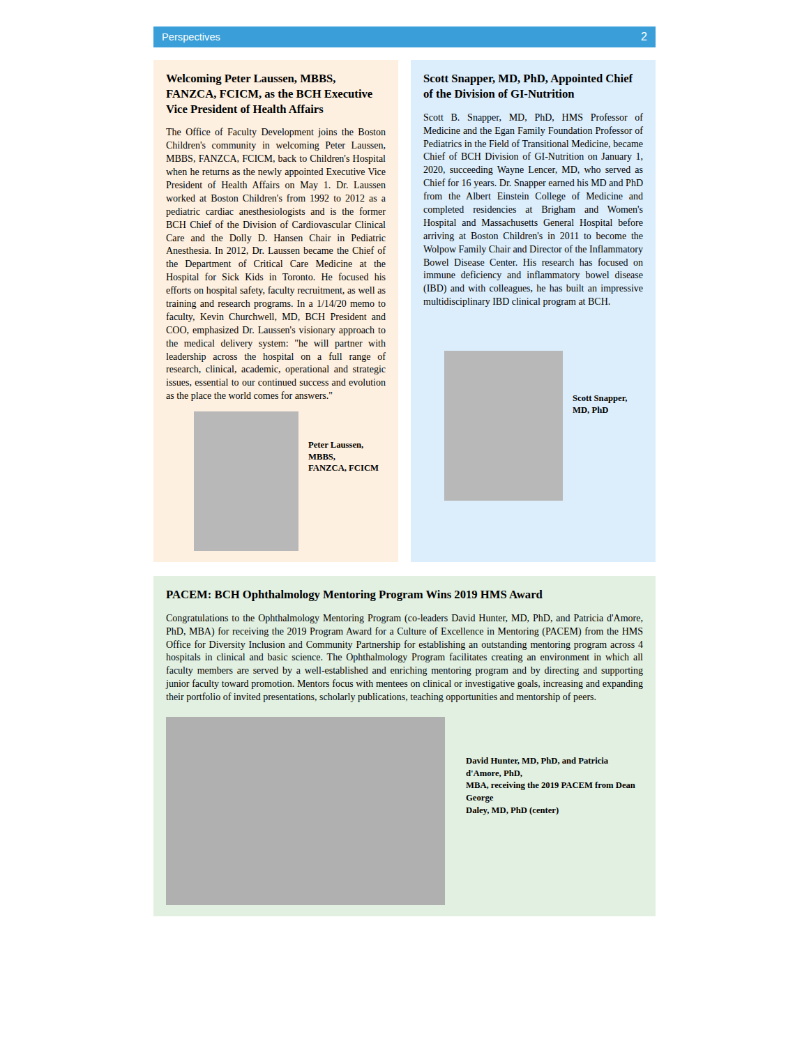Perspectives 2
Welcoming Peter Laussen, MBBS, FANZCA, FCICM, as the BCH Executive Vice President of Health Affairs
The Office of Faculty Development joins the Boston Children's community in welcoming Peter Laussen, MBBS, FANZCA, FCICM, back to Children's Hospital when he returns as the newly appointed Executive Vice President of Health Affairs on May 1. Dr. Laussen worked at Boston Children's from 1992 to 2012 as a pediatric cardiac anesthesiologists and is the former BCH Chief of the Division of Cardiovascular Clinical Care and the Dolly D. Hansen Chair in Pediatric Anesthesia. In 2012, Dr. Laussen became the Chief of the Department of Critical Care Medicine at the Hospital for Sick Kids in Toronto. He focused his efforts on hospital safety, faculty recruitment, as well as training and research programs. In a 1/14/20 memo to faculty, Kevin Churchwell, MD, BCH President and COO, emphasized Dr. Laussen's visionary approach to the medical delivery system: "he will partner with leadership across the hospital on a full range of research, clinical, academic, operational and strategic issues, essential to our continued success and evolution as the place the world comes for answers."
Peter Laussen, MBBS,
FANZCA, FCICM
Scott Snapper, MD, PhD, Appointed Chief of the Division of GI-Nutrition
Scott B. Snapper, MD, PhD, HMS Professor of Medicine and the Egan Family Foundation Professor of Pediatrics in the Field of Transitional Medicine, became Chief of BCH Division of GI-Nutrition on January 1, 2020, succeeding Wayne Lencer, MD, who served as Chief for 16 years. Dr. Snapper earned his MD and PhD from the Albert Einstein College of Medicine and completed residencies at Brigham and Women's Hospital and Massachusetts General Hospital before arriving at Boston Children's in 2011 to become the Wolpow Family Chair and Director of the Inflammatory Bowel Disease Center. His research has focused on immune deficiency and inflammatory bowel disease (IBD) and with colleagues, he has built an impressive multidisciplinary IBD clinical program at BCH.
Scott Snapper, MD, PhD
PACEM: BCH Ophthalmology Mentoring Program Wins 2019 HMS Award
Congratulations to the Ophthalmology Mentoring Program (co-leaders David Hunter, MD, PhD, and Patricia d'Amore, PhD, MBA) for receiving the 2019 Program Award for a Culture of Excellence in Mentoring (PACEM) from the HMS Office for Diversity Inclusion and Community Partnership for establishing an outstanding mentoring program across 4 hospitals in clinical and basic science. The Ophthalmology Program facilitates creating an environment in which all faculty members are served by a well-established and enriching mentoring program and by directing and supporting junior faculty toward promotion. Mentors focus with mentees on clinical or investigative goals, increasing and expanding their portfolio of invited presentations, scholarly publications, teaching opportunities and mentorship of peers.
David Hunter, MD, PhD, and Patricia d'Amore, PhD,
MBA, receiving the 2019 PACEM from Dean George
Daley, MD, PhD (center)